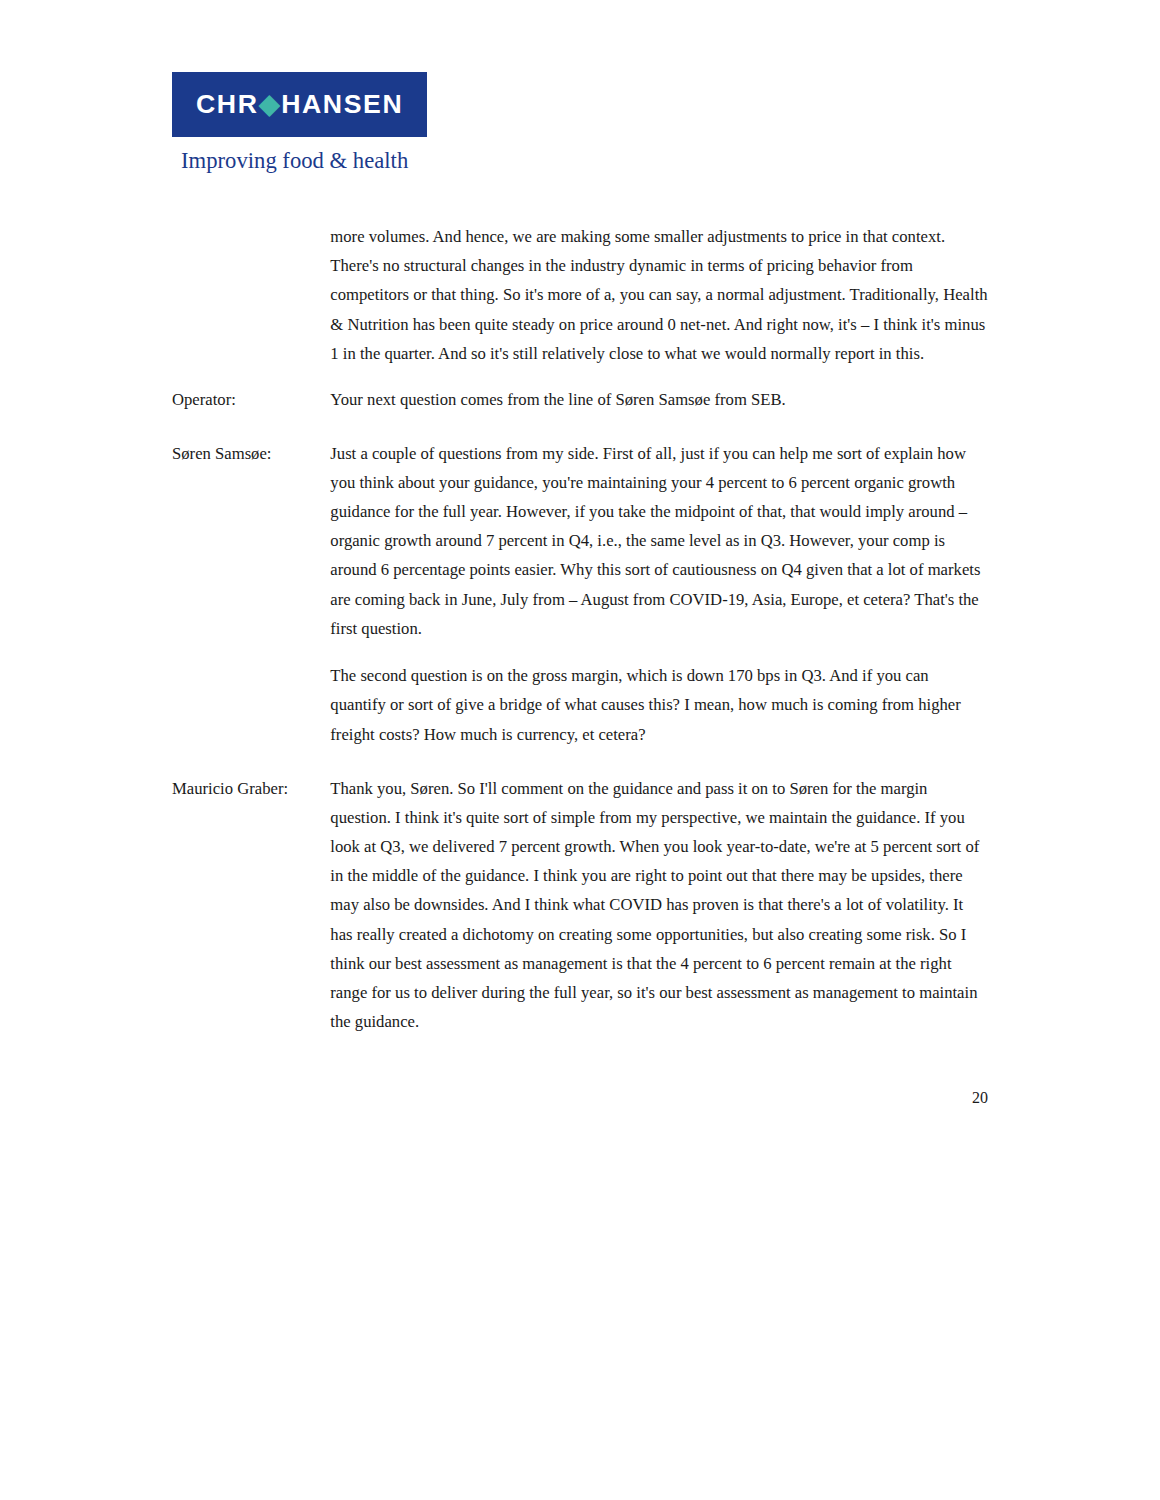CHR◆HANSEN
Improving food & health
more volumes. And hence, we are making some smaller adjustments to price in that context. There's no structural changes in the industry dynamic in terms of pricing behavior from competitors or that thing. So it's more of a, you can say, a normal adjustment. Traditionally, Health & Nutrition has been quite steady on price around 0 net-net. And right now, it's – I think it's minus 1 in the quarter. And so it's still relatively close to what we would normally report in this.
Operator:
Your next question comes from the line of Søren Samsøe from SEB.
Søren Samsøe:
Just a couple of questions from my side. First of all, just if you can help me sort of explain how you think about your guidance, you're maintaining your 4 percent to 6 percent organic growth guidance for the full year. However, if you take the midpoint of that, that would imply around – organic growth around 7 percent in Q4, i.e., the same level as in Q3. However, your comp is around 6 percentage points easier. Why this sort of cautiousness on Q4 given that a lot of markets are coming back in June, July from – August from COVID-19, Asia, Europe, et cetera? That's the first question.
The second question is on the gross margin, which is down 170 bps in Q3. And if you can quantify or sort of give a bridge of what causes this? I mean, how much is coming from higher freight costs? How much is currency, et cetera?
Mauricio Graber:
Thank you, Søren. So I'll comment on the guidance and pass it on to Søren for the margin question. I think it's quite sort of simple from my perspective, we maintain the guidance. If you look at Q3, we delivered 7 percent growth. When you look year-to-date, we're at 5 percent sort of in the middle of the guidance. I think you are right to point out that there may be upsides, there may also be downsides. And I think what COVID has proven is that there's a lot of volatility. It has really created a dichotomy on creating some opportunities, but also creating some risk. So I think our best assessment as management is that the 4 percent to 6 percent remain at the right range for us to deliver during the full year, so it's our best assessment as management to maintain the guidance.
20